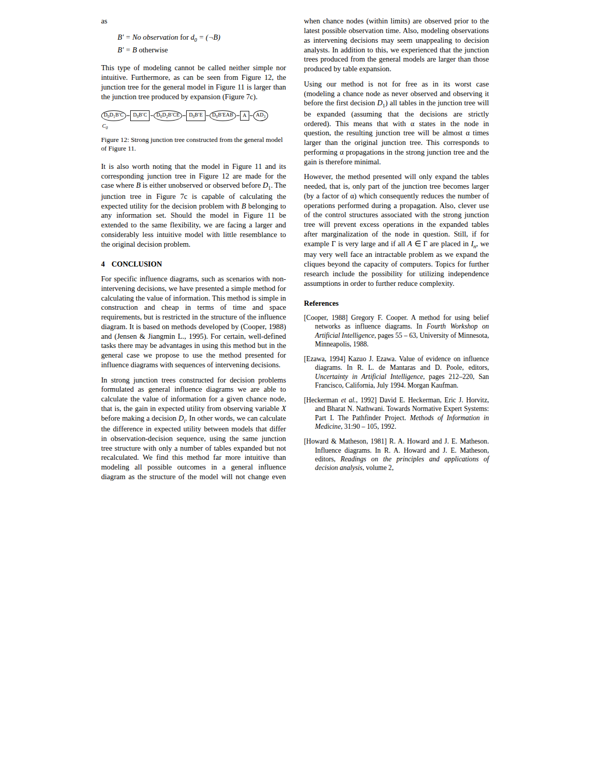as
B′ = No observation for d0 = (¬B)
B′ = B otherwise
This type of modeling cannot be called neither simple nor intuitive. Furthermore, as can be seen from Figure 12, the junction tree for the general model in Figure 11 is larger than the junction tree produced by expansion (Figure 7c).
D0 D1 B′C D0 B′C D0 D2 B′CE D0 B′E D0 B′EAB A AD3
C0
Figure 12: Strong junction tree constructed from the general model of Figure 11.
It is also worth noting that the model in Figure 11 and its corresponding junction tree in Figure 12 are made for the case where B is either unobserved or observed before D 1. The junction tree in Figure 7c is capable of calculating the expected utility for the decision problem with B belonging to any information set. Should the model in Figure 11 be extended to the same flexibility, we are facing a larger and considerably less intuitive model with little resemblance to the original decision problem.
4 CONCLUSION
For specific influence diagrams, such as scenarios with non-intervening decisions, we have presented a simple method for calculating the value of information. This method is simple in construction and cheap in terms of time and space requirements, but is restricted in the structure of the influence diagram. It is based on methods developed by (Cooper, 1988) and (Jensen & Jiangmin L., 1995). For certain, well-defined tasks there may be advantages in using this method but in the general case we propose to use the method presented for influence diagrams with sequences of intervening decisions.
In strong junction trees constructed for decision problems formulated as general influence diagrams we are able to calculate the value of information for a given chance node, that is, the gain in expected utility from observing variable X before making a decision Di. In other words, we can calculate the difference in expected utility between models that differ in observation-decision sequence, using the same junction tree structure with only a number of tables expanded but not recalculated. We find this method far more intuitive than modeling all possible outcomes in a general influence diagram as the structure of the model will not change even when chance nodes (within limits) are observed prior to the latest possible observation time. Also, modeling observations as intervening decisions may seem unappealing to decision analysts. In addition to this, we experienced that the junction trees produced from the general models are larger than those produced by table expansion.
Using our method is not for free as in its worst case (modeling a chance node as never observed and observing it before the first decision D 1) all tables in the junction tree will be expanded (assuming that the decisions are strictly ordered). This means that with α states in the node in question, the resulting junction tree will be almost α times larger than the original junction tree. This corresponds to performing α propagations in the strong junction tree and the gain is therefore minimal.
However, the method presented will only expand the tables needed, that is, only part of the junction tree becomes larger (by a factor of α) which consequently reduces the number of operations performed during a propagation. Also, clever use of the control structures associated with the strong junction tree will prevent excess operations in the expanded tables after marginalization of the node in question. Still, if for example Γ is very large and if all A ∈ Γ are placed in In, we may very well face an intractable problem as we expand the cliques beyond the capacity of computers. Topics for further research include the possibility for utilizing independence assumptions in order to further reduce complexity.
References
[Cooper, 1988] Gregory F. Cooper. A method for using belief networks as influence diagrams. In Fourth Workshop on Artificial Intelligence, pages 55 – 63, University of Minnesota, Minneapolis, 1988.
[Ezawa, 1994] Kazuo J. Ezawa. Value of evidence on influence diagrams. In R. L. de Mantaras and D. Poole, editors, Uncertainty in Artificial Intelligence, pages 212–220, San Francisco, California, July 1994. Morgan Kaufman.
[Heckerman et al., 1992] David E. Heckerman, Eric J. Horvitz, and Bharat N. Nathwani. Towards Normative Expert Systems: Part I. The Pathfinder Project. Methods of Information in Medicine, 31:90 – 105, 1992.
[Howard & Matheson, 1981] R. A. Howard and J. E. Matheson. Influence diagrams. In R. A. Howard and J. E. Matheson, editors, Readings on the principles and applications of decision analysis, volume 2,